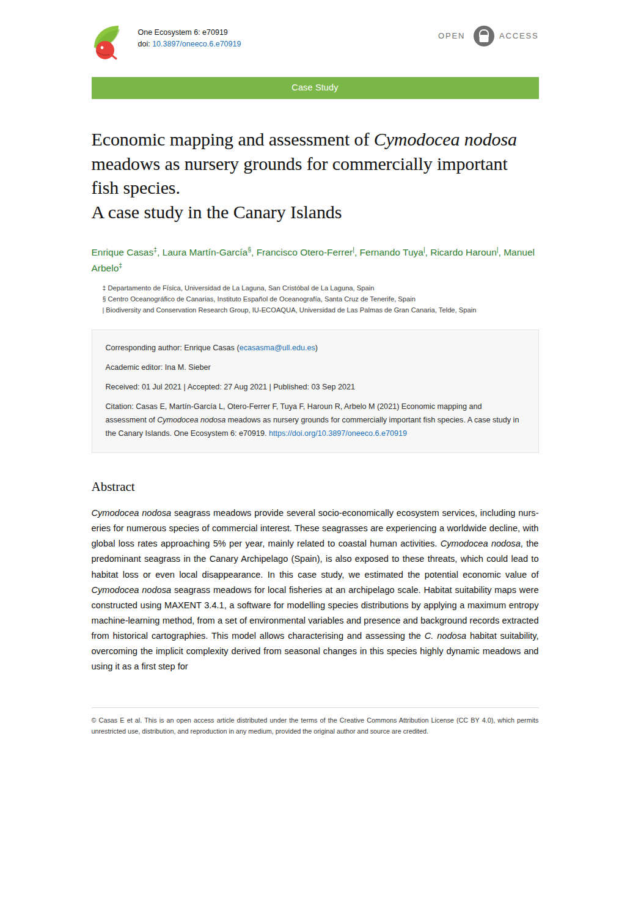One Ecosystem 6: e70919
doi: 10.3897/oneeco.6.e70919
OPEN ACCESS
Case Study
Economic mapping and assessment of Cymodocea nodosa meadows as nursery grounds for commercially important fish species.
A case study in the Canary Islands
Enrique Casas‡, Laura Martín-García§, Francisco Otero-Ferrer|, Fernando Tuya|, Ricardo Haroun|, Manuel Arbelo‡
‡ Departamento de Física, Universidad de La Laguna, San Cristóbal de La Laguna, Spain
§ Centro Oceanográfico de Canarias, Instituto Español de Oceanografía, Santa Cruz de Tenerife, Spain
| Biodiversity and Conservation Research Group, IU-ECOAQUA, Universidad de Las Palmas de Gran Canaria, Telde, Spain
Corresponding author: Enrique Casas (ecasasma@ull.edu.es)
Academic editor: Ina M. Sieber
Received: 01 Jul 2021 | Accepted: 27 Aug 2021 | Published: 03 Sep 2021
Citation: Casas E, Martín-García L, Otero-Ferrer F, Tuya F, Haroun R, Arbelo M (2021) Economic mapping and assessment of Cymodocea nodosa meadows as nursery grounds for commercially important fish species. A case study in the Canary Islands. One Ecosystem 6: e70919. https://doi.org/10.3897/oneeco.6.e70919
Abstract
Cymodocea nodosa seagrass meadows provide several socio-economically ecosystem services, including nurseries for numerous species of commercial interest. These seagrasses are experiencing a worldwide decline, with global loss rates approaching 5% per year, mainly related to coastal human activities. Cymodocea nodosa, the predominant seagrass in the Canary Archipelago (Spain), is also exposed to these threats, which could lead to habitat loss or even local disappearance. In this case study, we estimated the potential economic value of Cymodocea nodosa seagrass meadows for local fisheries at an archipelago scale. Habitat suitability maps were constructed using MAXENT 3.4.1, a software for modelling species distributions by applying a maximum entropy machine-learning method, from a set of environmental variables and presence and background records extracted from historical cartographies. This model allows characterising and assessing the C. nodosa habitat suitability, overcoming the implicit complexity derived from seasonal changes in this species highly dynamic meadows and using it as a first step for
© Casas E et al. This is an open access article distributed under the terms of the Creative Commons Attribution License (CC BY 4.0), which permits unrestricted use, distribution, and reproduction in any medium, provided the original author and source are credited.